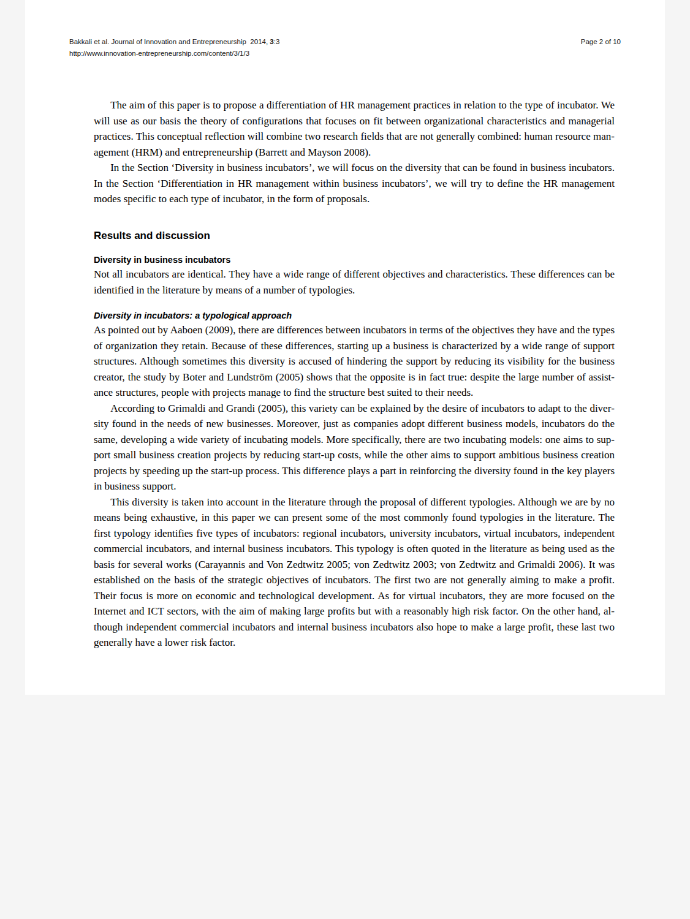Bakkali et al. Journal of Innovation and Entrepreneurship 2014, 3:3
Page 2 of 10
http://www.innovation-entrepreneurship.com/content/3/1/3
The aim of this paper is to propose a differentiation of HR management practices in relation to the type of incubator. We will use as our basis the theory of configurations that focuses on fit between organizational characteristics and managerial practices. This conceptual reflection will combine two research fields that are not generally combined: human resource management (HRM) and entrepreneurship (Barrett and Mayson 2008).
In the Section ‘Diversity in business incubators’, we will focus on the diversity that can be found in business incubators. In the Section ‘Differentiation in HR management within business incubators’, we will try to define the HR management modes specific to each type of incubator, in the form of proposals.
Results and discussion
Diversity in business incubators
Not all incubators are identical. They have a wide range of different objectives and characteristics. These differences can be identified in the literature by means of a number of typologies.
Diversity in incubators: a typological approach
As pointed out by Aaboen (2009), there are differences between incubators in terms of the objectives they have and the types of organization they retain. Because of these differences, starting up a business is characterized by a wide range of support structures. Although sometimes this diversity is accused of hindering the support by reducing its visibility for the business creator, the study by Boter and Lundström (2005) shows that the opposite is in fact true: despite the large number of assistance structures, people with projects manage to find the structure best suited to their needs.
According to Grimaldi and Grandi (2005), this variety can be explained by the desire of incubators to adapt to the diversity found in the needs of new businesses. Moreover, just as companies adopt different business models, incubators do the same, developing a wide variety of incubating models. More specifically, there are two incubating models: one aims to support small business creation projects by reducing start-up costs, while the other aims to support ambitious business creation projects by speeding up the start-up process. This difference plays a part in reinforcing the diversity found in the key players in business support.
This diversity is taken into account in the literature through the proposal of different typologies. Although we are by no means being exhaustive, in this paper we can present some of the most commonly found typologies in the literature. The first typology identifies five types of incubators: regional incubators, university incubators, virtual incubators, independent commercial incubators, and internal business incubators. This typology is often quoted in the literature as being used as the basis for several works (Carayannis and Von Zedtwitz 2005; von Zedtwitz 2003; von Zedtwitz and Grimaldi 2006). It was established on the basis of the strategic objectives of incubators. The first two are not generally aiming to make a profit. Their focus is more on economic and technological development. As for virtual incubators, they are more focused on the Internet and ICT sectors, with the aim of making large profits but with a reasonably high risk factor. On the other hand, although independent commercial incubators and internal business incubators also hope to make a large profit, these last two generally have a lower risk factor.